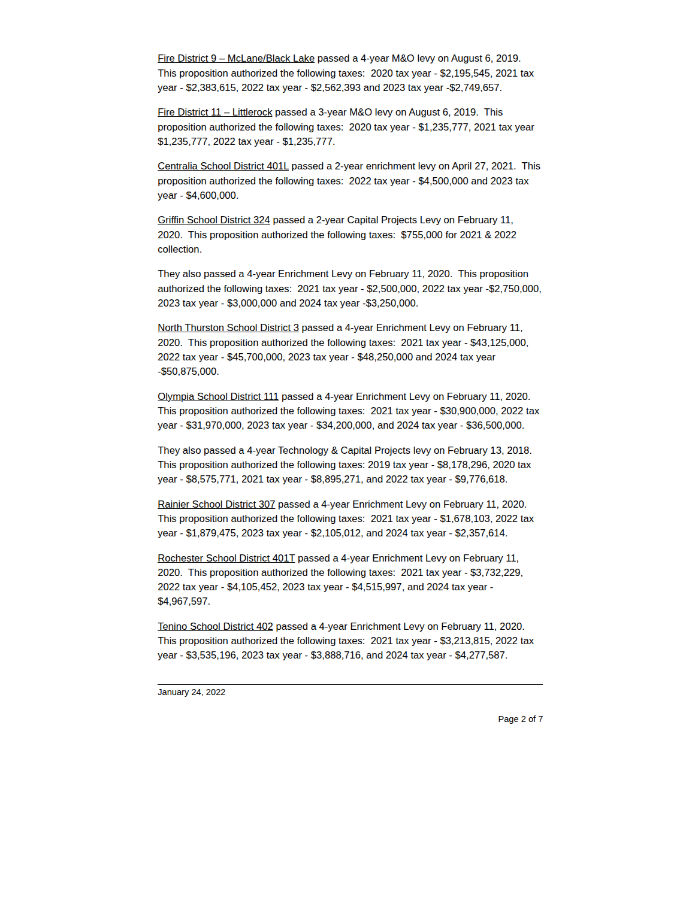Fire District 9 – McLane/Black Lake passed a 4-year M&O levy on August 6, 2019. This proposition authorized the following taxes: 2020 tax year - $2,195,545, 2021 tax year - $2,383,615, 2022 tax year - $2,562,393 and 2023 tax year -$2,749,657.
Fire District 11 – Littlerock passed a 3-year M&O levy on August 6, 2019. This proposition authorized the following taxes: 2020 tax year - $1,235,777, 2021 tax year $1,235,777, 2022 tax year - $1,235,777.
Centralia School District 401L passed a 2-year enrichment levy on April 27, 2021. This proposition authorized the following taxes: 2022 tax year - $4,500,000 and 2023 tax year - $4,600,000.
Griffin School District 324 passed a 2-year Capital Projects Levy on February 11, 2020. This proposition authorized the following taxes: $755,000 for 2021 & 2022 collection.
They also passed a 4-year Enrichment Levy on February 11, 2020. This proposition authorized the following taxes: 2021 tax year - $2,500,000, 2022 tax year -$2,750,000, 2023 tax year - $3,000,000 and 2024 tax year -$3,250,000.
North Thurston School District 3 passed a 4-year Enrichment Levy on February 11, 2020. This proposition authorized the following taxes: 2021 tax year - $43,125,000, 2022 tax year - $45,700,000, 2023 tax year - $48,250,000 and 2024 tax year -$50,875,000.
Olympia School District 111 passed a 4-year Enrichment Levy on February 11, 2020. This proposition authorized the following taxes: 2021 tax year - $30,900,000, 2022 tax year - $31,970,000, 2023 tax year - $34,200,000, and 2024 tax year - $36,500,000.
They also passed a 4-year Technology & Capital Projects levy on February 13, 2018. This proposition authorized the following taxes: 2019 tax year - $8,178,296, 2020 tax year - $8,575,771, 2021 tax year - $8,895,271, and 2022 tax year - $9,776,618.
Rainier School District 307 passed a 4-year Enrichment Levy on February 11, 2020. This proposition authorized the following taxes: 2021 tax year - $1,678,103, 2022 tax year - $1,879,475, 2023 tax year - $2,105,012, and 2024 tax year - $2,357,614.
Rochester School District 401T passed a 4-year Enrichment Levy on February 11, 2020. This proposition authorized the following taxes: 2021 tax year - $3,732,229, 2022 tax year - $4,105,452, 2023 tax year - $4,515,997, and 2024 tax year - $4,967,597.
Tenino School District 402 passed a 4-year Enrichment Levy on February 11, 2020. This proposition authorized the following taxes: 2021 tax year - $3,213,815, 2022 tax year - $3,535,196, 2023 tax year - $3,888,716, and 2024 tax year - $4,277,587.
January 24, 2022
Page 2 of 7